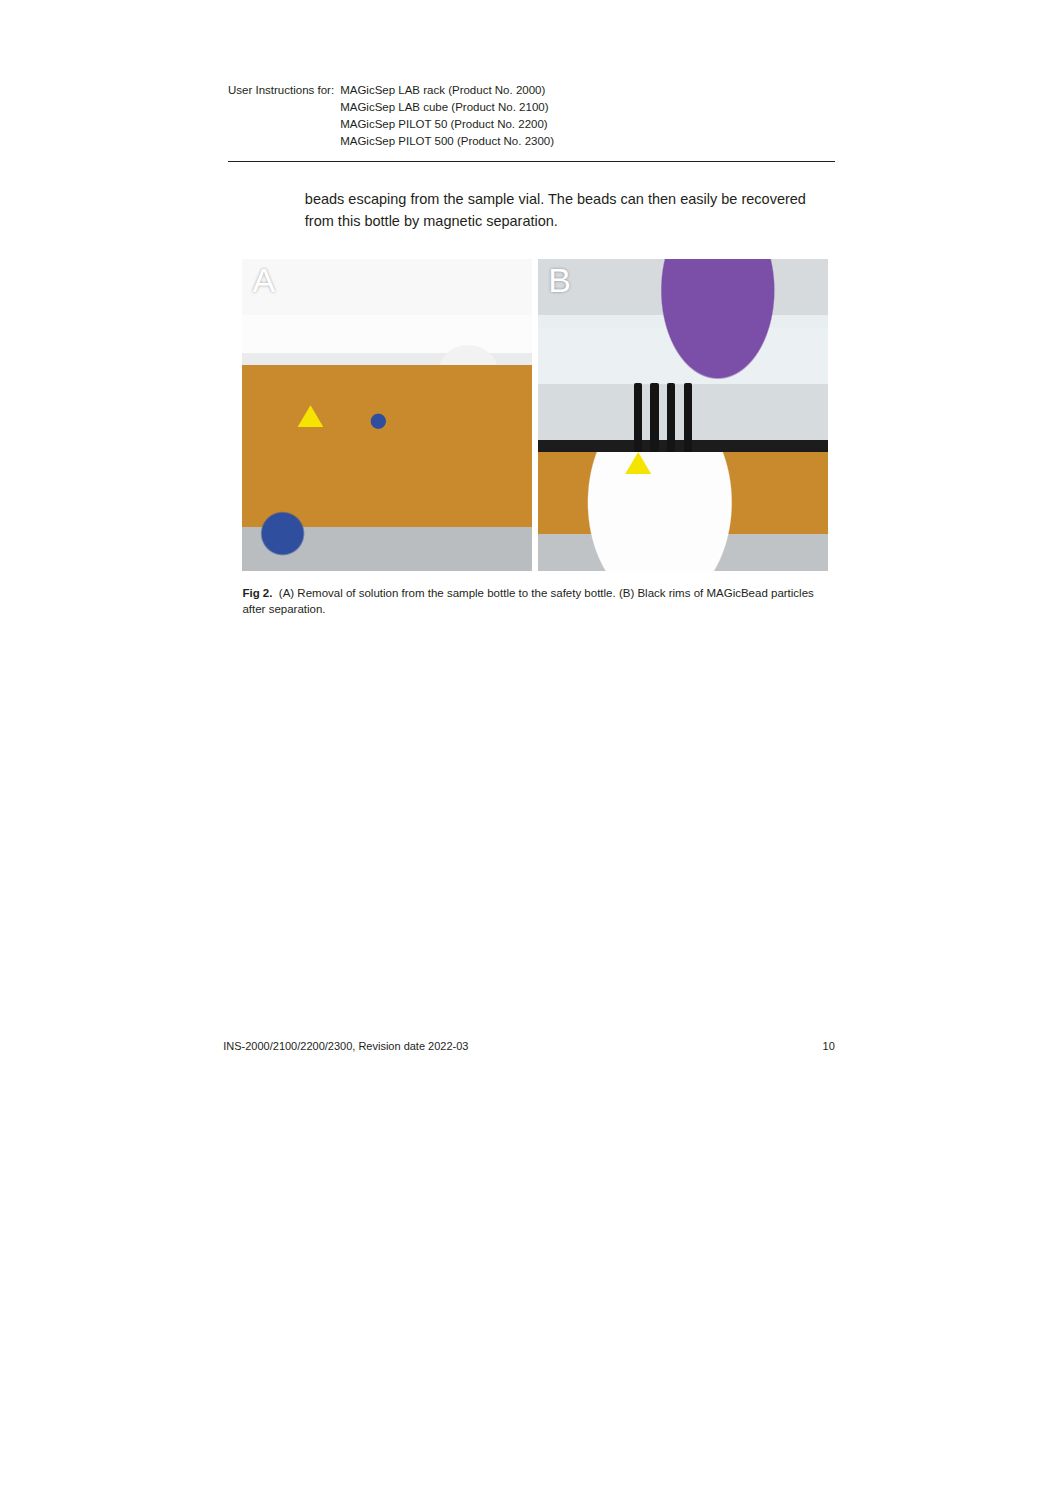| User Instructions for: | MAGicSep LAB rack (Product No. 2000) |
| | MAGicSep LAB cube (Product No. 2100) |
| | MAGicSep PILOT 50 (Product No. 2200) |
| | MAGicSep PILOT 500 (Product No. 2300) |
beads escaping from the sample vial. The beads can then easily be recovered from this bottle by magnetic separation.
A
B
Fig 2. (A) Removal of solution from the sample bottle to the safety bottle. (B) Black rims of MAGicBead particles after separation.
INS-2000/2100/2200/2300, Revision date 2022-03 10